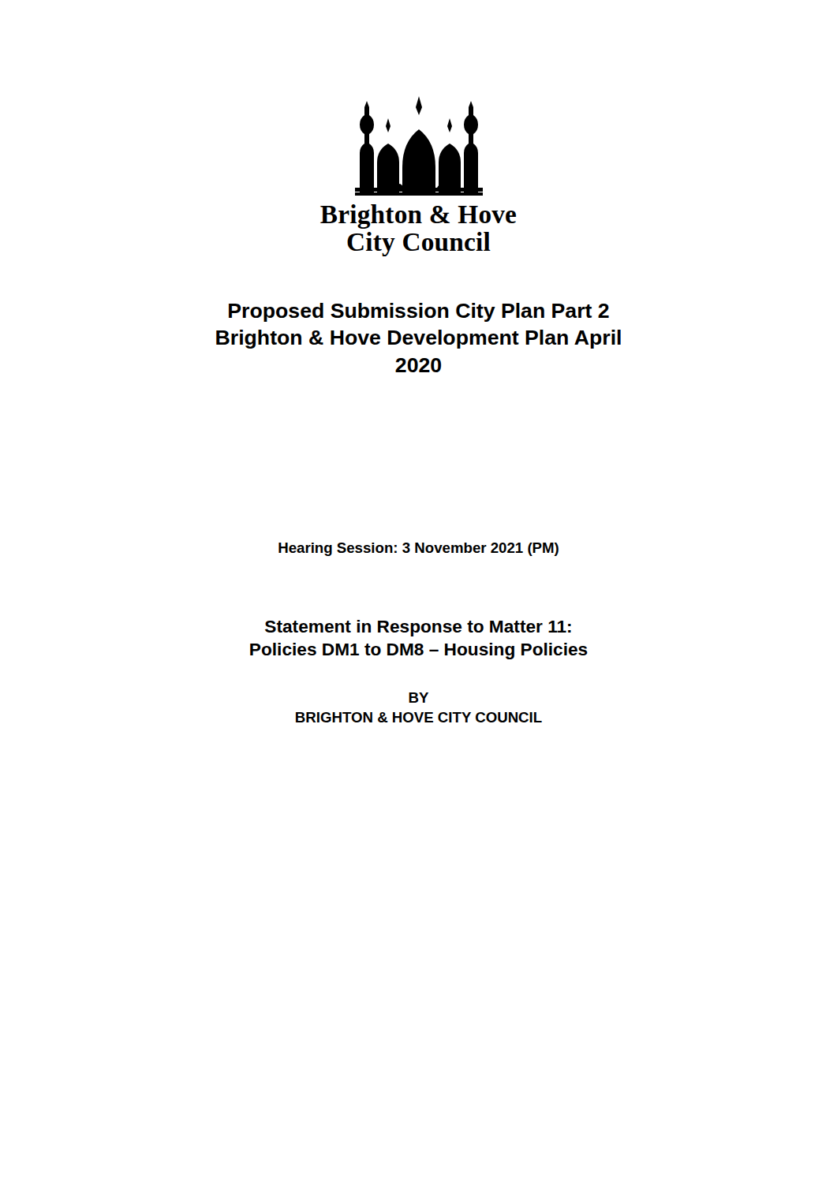Brighton & Hove
City Council
Proposed Submission City Plan Part 2
Brighton & Hove Development Plan April
2020
Hearing Session: 3 November 2021 (PM)
Statement in Response to Matter 11:
Policies DM1 to DM8 – Housing Policies
BY
BRIGHTON & HOVE CITY COUNCIL